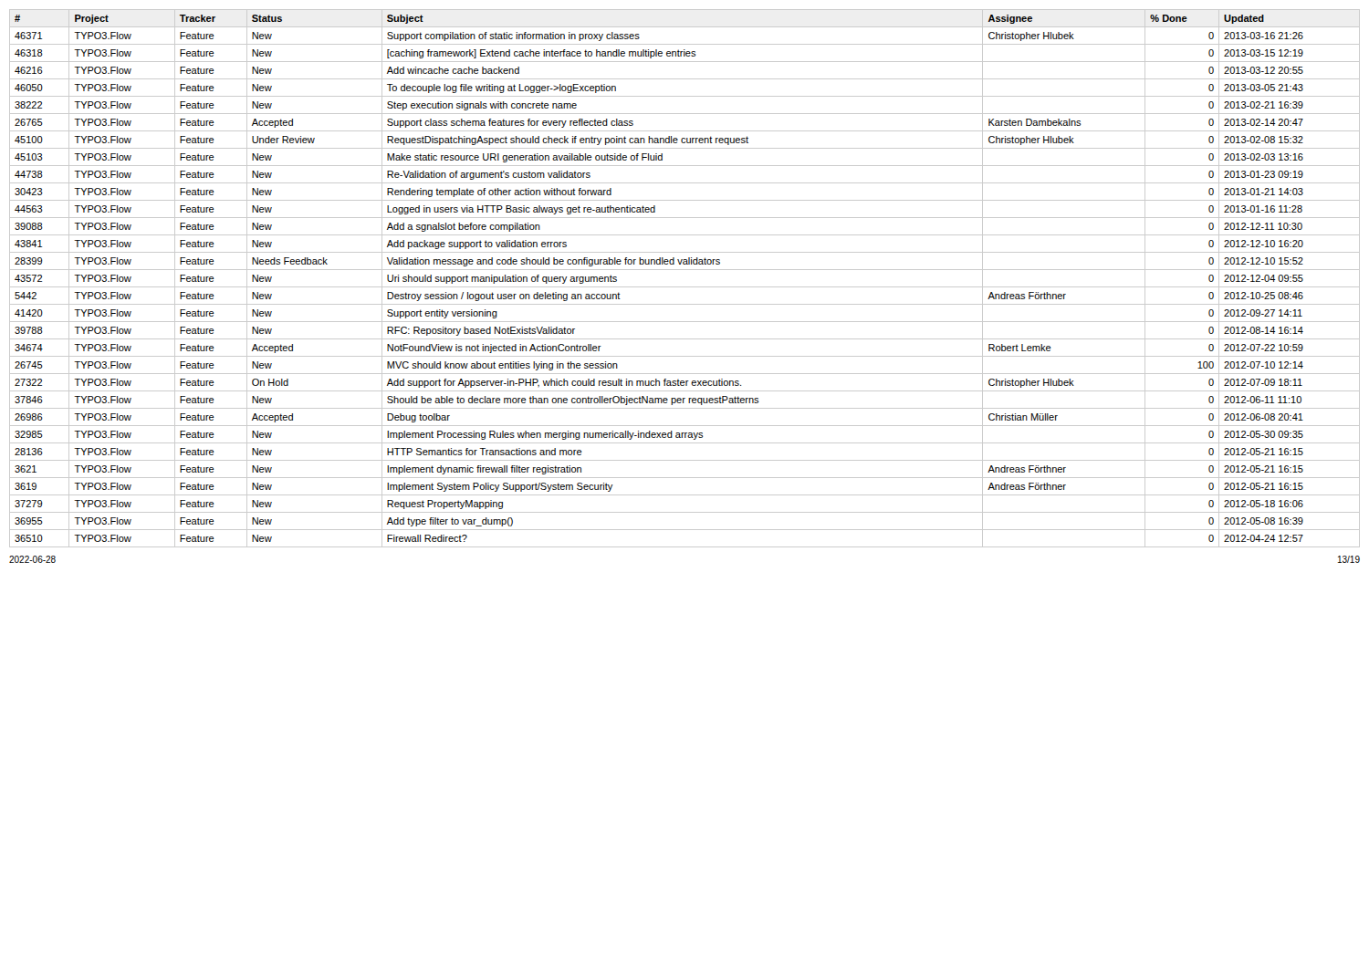| # | Project | Tracker | Status | Subject | Assignee | % Done | Updated |
| --- | --- | --- | --- | --- | --- | --- | --- |
| 46371 | TYPO3.Flow | Feature | New | Support compilation of static information in proxy classes | Christopher Hlubek | 0 | 2013-03-16 21:26 |
| 46318 | TYPO3.Flow | Feature | New | [caching framework] Extend cache interface to handle multiple entries | | 0 | 2013-03-15 12:19 |
| 46216 | TYPO3.Flow | Feature | New | Add wincache cache backend | | 0 | 2013-03-12 20:55 |
| 46050 | TYPO3.Flow | Feature | New | To decouple log file writing at Logger->logException | | 0 | 2013-03-05 21:43 |
| 38222 | TYPO3.Flow | Feature | New | Step execution signals with concrete name | | 0 | 2013-02-21 16:39 |
| 26765 | TYPO3.Flow | Feature | Accepted | Support class schema features for every reflected class | Karsten Dambekalns | 0 | 2013-02-14 20:47 |
| 45100 | TYPO3.Flow | Feature | Under Review | RequestDispatchingAspect should check if entry point can handle current request | Christopher Hlubek | 0 | 2013-02-08 15:32 |
| 45103 | TYPO3.Flow | Feature | New | Make static resource URI generation available outside of Fluid | | 0 | 2013-02-03 13:16 |
| 44738 | TYPO3.Flow | Feature | New | Re-Validation of argument's custom validators | | 0 | 2013-01-23 09:19 |
| 30423 | TYPO3.Flow | Feature | New | Rendering template of other action without forward | | 0 | 2013-01-21 14:03 |
| 44563 | TYPO3.Flow | Feature | New | Logged in users via HTTP Basic always get re-authenticated | | 0 | 2013-01-16 11:28 |
| 39088 | TYPO3.Flow | Feature | New | Add a sgnalslot before compilation | | 0 | 2012-12-11 10:30 |
| 43841 | TYPO3.Flow | Feature | New | Add package support to validation errors | | 0 | 2012-12-10 16:20 |
| 28399 | TYPO3.Flow | Feature | Needs Feedback | Validation message and code should be configurable for bundled validators | | 0 | 2012-12-10 15:52 |
| 43572 | TYPO3.Flow | Feature | New | Uri should support manipulation of query arguments | | 0 | 2012-12-04 09:55 |
| 5442 | TYPO3.Flow | Feature | New | Destroy session / logout user on deleting an account | Andreas Förthner | 0 | 2012-10-25 08:46 |
| 41420 | TYPO3.Flow | Feature | New | Support entity versioning | | 0 | 2012-09-27 14:11 |
| 39788 | TYPO3.Flow | Feature | New | RFC: Repository based NotExistsValidator | | 0 | 2012-08-14 16:14 |
| 34674 | TYPO3.Flow | Feature | Accepted | NotFoundView is not injected in ActionController | Robert Lemke | 0 | 2012-07-22 10:59 |
| 26745 | TYPO3.Flow | Feature | New | MVC should know about entities lying in the session | | 100 | 2012-07-10 12:14 |
| 27322 | TYPO3.Flow | Feature | On Hold | Add support for Appserver-in-PHP, which could result in much faster executions. | Christopher Hlubek | 0 | 2012-07-09 18:11 |
| 37846 | TYPO3.Flow | Feature | New | Should be able to declare more than one controllerObjectName per requestPatterns | | 0 | 2012-06-11 11:10 |
| 26986 | TYPO3.Flow | Feature | Accepted | Debug toolbar | Christian Müller | 0 | 2012-06-08 20:41 |
| 32985 | TYPO3.Flow | Feature | New | Implement Processing Rules when merging numerically-indexed arrays | | 0 | 2012-05-30 09:35 |
| 28136 | TYPO3.Flow | Feature | New | HTTP Semantics for Transactions and more | | 0 | 2012-05-21 16:15 |
| 3621 | TYPO3.Flow | Feature | New | Implement dynamic firewall filter registration | Andreas Förthner | 0 | 2012-05-21 16:15 |
| 3619 | TYPO3.Flow | Feature | New | Implement System Policy Support/System Security | Andreas Förthner | 0 | 2012-05-21 16:15 |
| 37279 | TYPO3.Flow | Feature | New | Request PropertyMapping | | 0 | 2012-05-18 16:06 |
| 36955 | TYPO3.Flow | Feature | New | Add type filter to var_dump() | | 0 | 2012-05-08 16:39 |
| 36510 | TYPO3.Flow | Feature | New | Firewall Redirect? | | 0 | 2012-04-24 12:57 |
2022-06-28 13/19